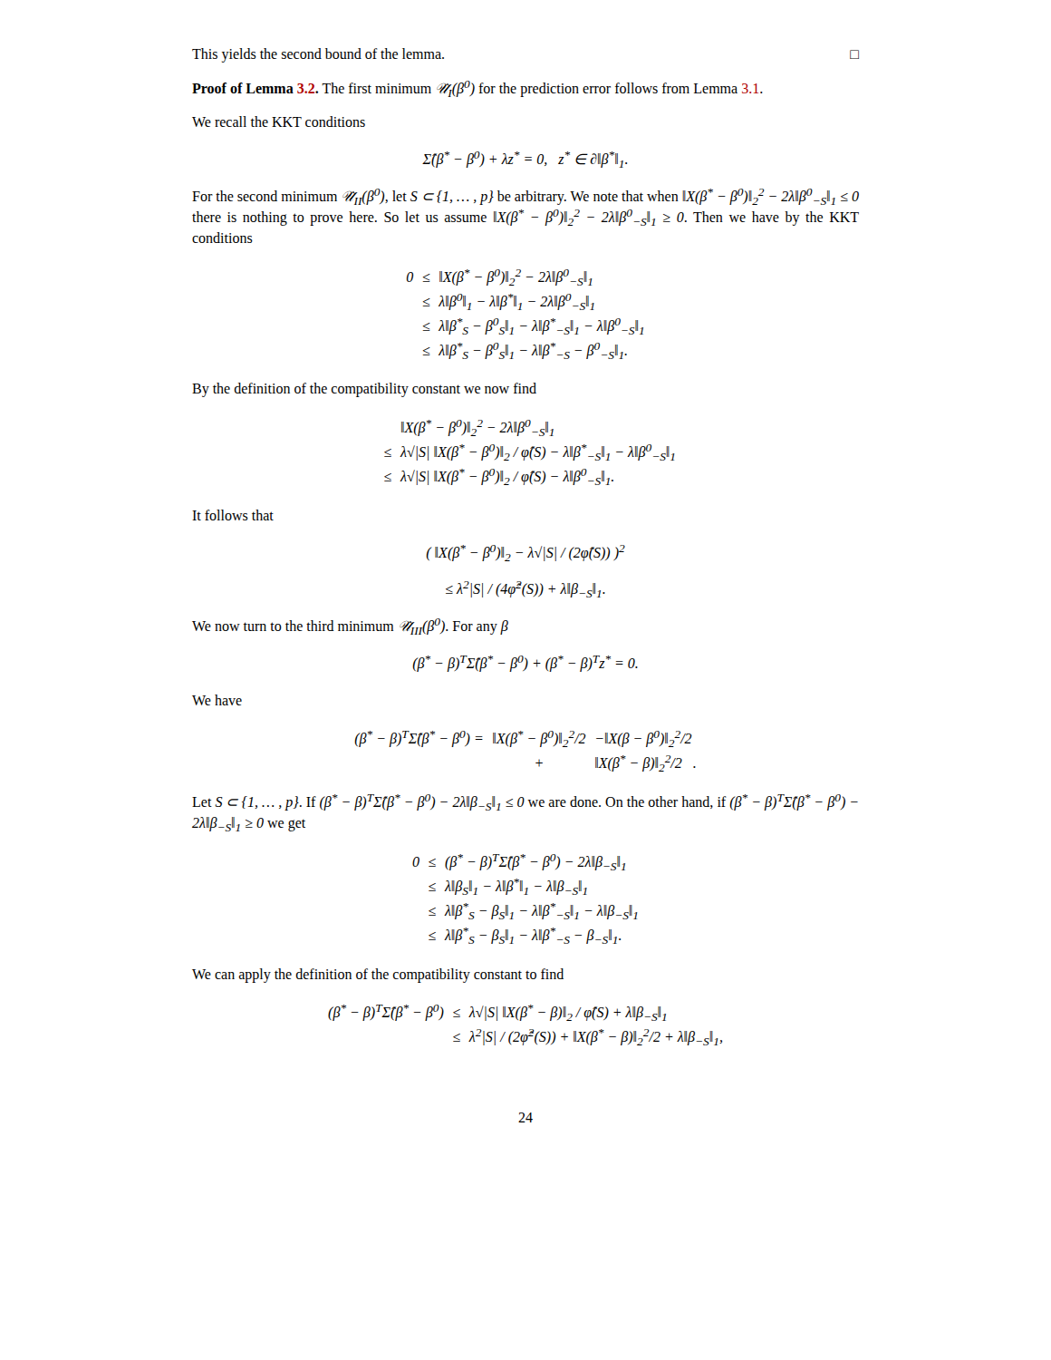This yields the second bound of the lemma. □
Proof of Lemma 3.2. The first minimum 𝒰̂I(β0) for the prediction error follows from Lemma 3.1.
We recall the KKT conditions
Σ̂(β* − β0) + λz* = 0, z* ∈ ∂‖β*‖1.
For the second minimum 𝒰̂II(β0), let S ⊂ {1, … , p} be arbitrary. We note that when ‖X(β* − β0)‖22 − 2λ‖β0−S‖1 ≤ 0 there is nothing to prove here. So let us assume ‖X(β* − β0)‖22 − 2λ‖β0−S‖1 ≥ 0. Then we have by the KKT conditions
| 0 | ≤ | ‖X(β * − β 0 )‖ 2 2 − 2λ‖β 0 −S ‖ 1 |
| | ≤ | λ‖β 0 ‖ 1 − λ‖β * ‖ 1 − 2λ‖β 0 −S ‖ 1 |
| | ≤ | λ‖β * S − β 0 S ‖ 1 − λ‖β * −S ‖ 1 − λ‖β 0 −S ‖ 1 |
| | ≤ | λ‖β * S − β 0 S ‖ 1 − λ‖β * −S − β 0 −S ‖ 1 . |
By the definition of the compatibility constant we now find
| | | ‖X(β * − β 0 )‖ 2 2 − 2λ‖β 0 −S ‖ 1 |
| | ≤ | λ√/S/ ‖X(β * − β 0 )‖ 2 / φ̂(S) − λ‖β * −S ‖ 1 − λ‖β 0 −S ‖ 1 |
| | ≤ | λ√/S/ ‖X(β * − β 0 )‖ 2 / φ̂(S) − λ‖β 0 −S ‖ 1 . |
It follows that
( ‖X(β* − β0)‖2 − λ√|S| / (2φ̂(S)) )2
≤ λ2|S| / (4φ̂2(S)) + λ‖β−S‖1.
We now turn to the third minimum 𝒰̂III(β0). For any β
(β* − β)TΣ̂(β* − β0) + (β* − β)Tz* = 0.
We have
| (β * − β) T Σ̂(β * − β 0 ) = | ‖X(β * − β 0 )‖ 2 2 /2 | −‖X(β − β 0 )‖ 2 2 /2 |
| | + | ‖X(β * − β)‖ 2 2 /2 . |
Let S ⊂ {1, … , p}. If (β* − β)TΣ̂(β* − β0) − 2λ‖β−S‖1 ≤ 0 we are done. On the other hand, if (β* − β)TΣ̂(β* − β0) − 2λ‖β−S‖1 ≥ 0 we get
| 0 | ≤ | (β * − β) T Σ̂(β * − β 0 ) − 2λ‖β −S ‖ 1 |
| | ≤ | λ‖β S ‖ 1 − λ‖β * ‖ 1 − λ‖β −S ‖ 1 |
| | ≤ | λ‖β * S − β S ‖ 1 − λ‖β * −S ‖ 1 − λ‖β −S ‖ 1 |
| | ≤ | λ‖β * S − β S ‖ 1 − λ‖β * −S − β −S ‖ 1 . |
We can apply the definition of the compatibility constant to find
| (β * − β) T Σ̂(β * − β 0 ) | ≤ | λ√/S/ ‖X(β * − β)‖ 2 / φ̂(S) + λ‖β −S ‖ 1 |
| | ≤ | λ 2 /S/ / (2φ̂ 2 (S)) + ‖X(β * − β)‖ 2 2 /2 + λ‖β −S ‖ 1 , |
24